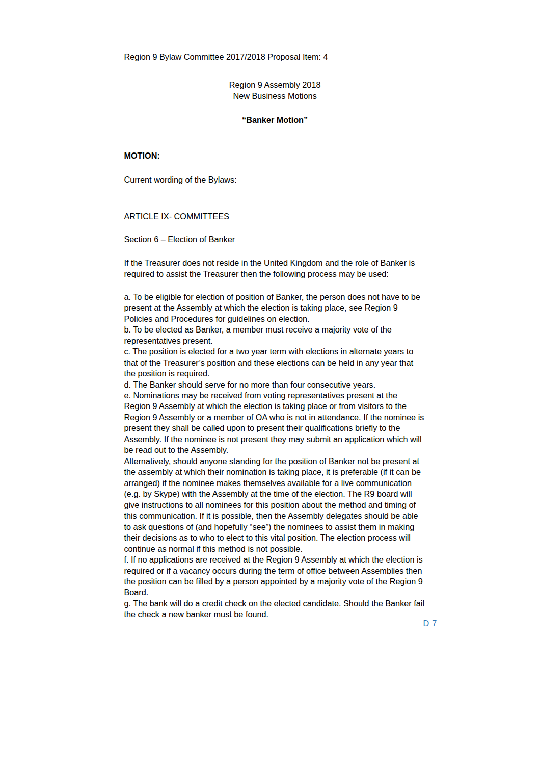Region 9 Bylaw Committee 2017/2018 Proposal Item: 4
Region 9 Assembly 2018
New Business Motions
“Banker Motion”
MOTION:
Current wording of the Bylaws:
ARTICLE IX- COMMITTEES
Section 6 – Election of Banker
If the Treasurer does not reside in the United Kingdom and the role of Banker is required to assist the Treasurer then the following process may be used:
a. To be eligible for election of position of Banker, the person does not have to be present at the Assembly at which the election is taking place, see Region 9 Policies and Procedures for guidelines on election.
b. To be elected as Banker, a member must receive a majority vote of the representatives present.
c. The position is elected for a two year term with elections in alternate years to that of the Treasurer’s position and these elections can be held in any year that the position is required.
d. The Banker should serve for no more than four consecutive years.
e. Nominations may be received from voting representatives present at the Region 9 Assembly at which the election is taking place or from visitors to the Region 9 Assembly or a member of OA who is not in attendance. If the nominee is present they shall be called upon to present their qualifications briefly to the Assembly. If the nominee is not present they may submit an application which will be read out to the Assembly.
Alternatively, should anyone standing for the position of Banker not be present at the assembly at which their nomination is taking place, it is preferable (if it can be arranged) if the nominee makes themselves available for a live communication (e.g. by Skype) with the Assembly at the time of the election. The R9 board will give instructions to all nominees for this position about the method and timing of this communication. If it is possible, then the Assembly delegates should be able to ask questions of (and hopefully “see”) the nominees to assist them in making their decisions as to who to elect to this vital position. The election process will continue as normal if this method is not possible.
f. If no applications are received at the Region 9 Assembly at which the election is required or if a vacancy occurs during the term of office between Assemblies then the position can be filled by a person appointed by a majority vote of the Region 9 Board.
g. The bank will do a credit check on the elected candidate. Should the Banker fail the check a new banker must be found.
D 7